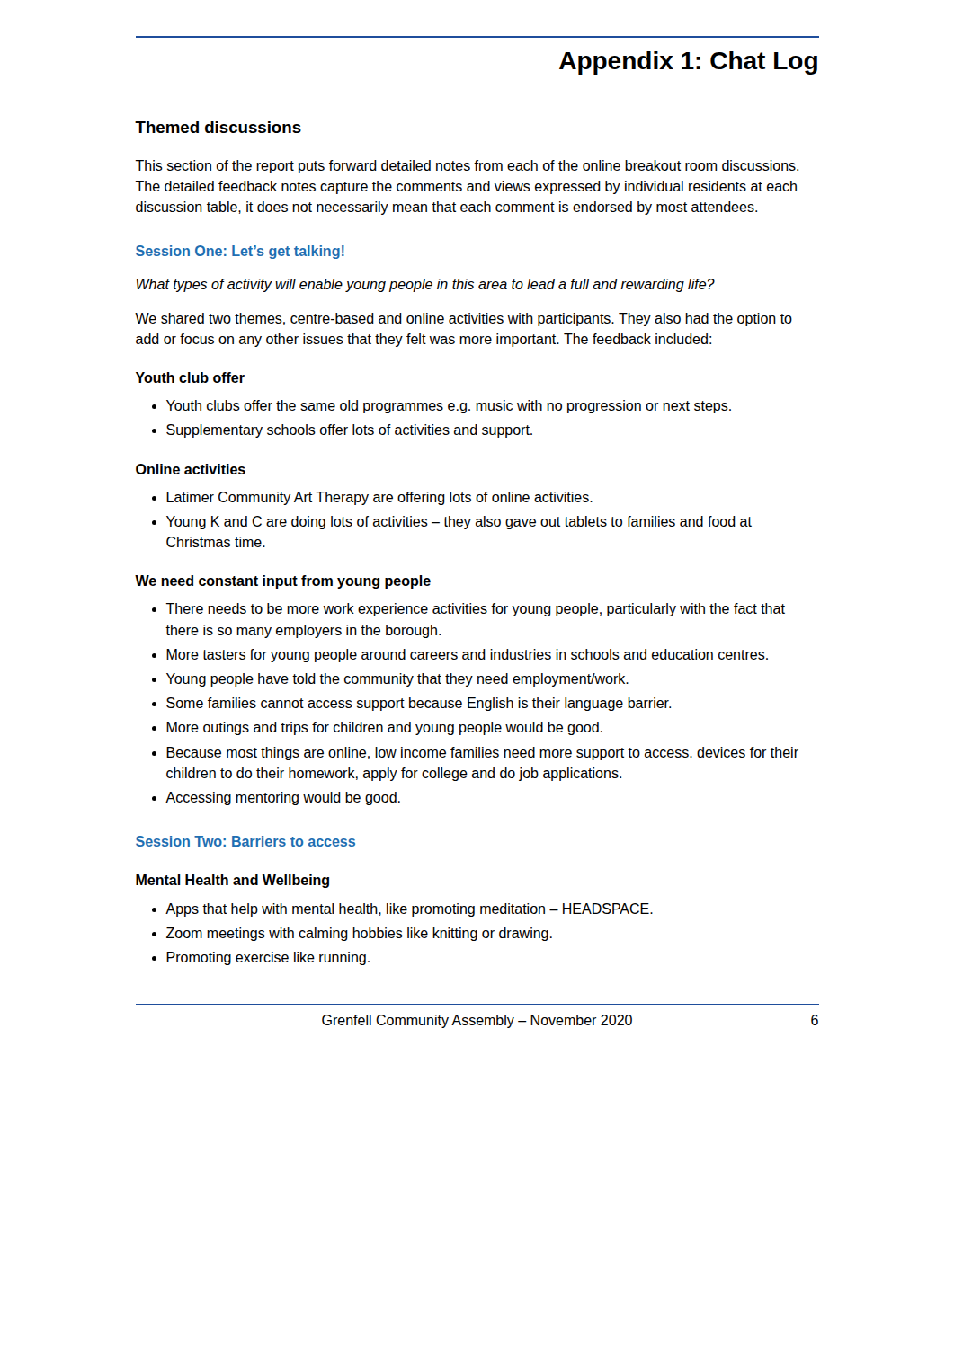Appendix 1: Chat Log
Themed discussions
This section of the report puts forward detailed notes from each of the online breakout room discussions. The detailed feedback notes capture the comments and views expressed by individual residents at each discussion table, it does not necessarily mean that each comment is endorsed by most attendees.
Session One: Let’s get talking!
What types of activity will enable young people in this area to lead a full and rewarding life?
We shared two themes, centre-based and online activities with participants. They also had the option to add or focus on any other issues that they felt was more important. The feedback included:
Youth club offer
Youth clubs offer the same old programmes e.g. music with no progression or next steps.
Supplementary schools offer lots of activities and support.
Online activities
Latimer Community Art Therapy are offering lots of online activities.
Young K and C are doing lots of activities – they also gave out tablets to families and food at Christmas time.
We need constant input from young people
There needs to be more work experience activities for young people, particularly with the fact that there is so many employers in the borough.
More tasters for young people around careers and industries in schools and education centres.
Young people have told the community that they need employment/work.
Some families cannot access support because English is their language barrier.
More outings and trips for children and young people would be good.
Because most things are online, low income families need more support to access. devices for their children to do their homework, apply for college and do job applications.
Accessing mentoring would be good.
Session Two: Barriers to access
Mental Health and Wellbeing
Apps that help with mental health, like promoting meditation – HEADSPACE.
Zoom meetings with calming hobbies like knitting or drawing.
Promoting exercise like running.
Grenfell Community Assembly – November 2020 6